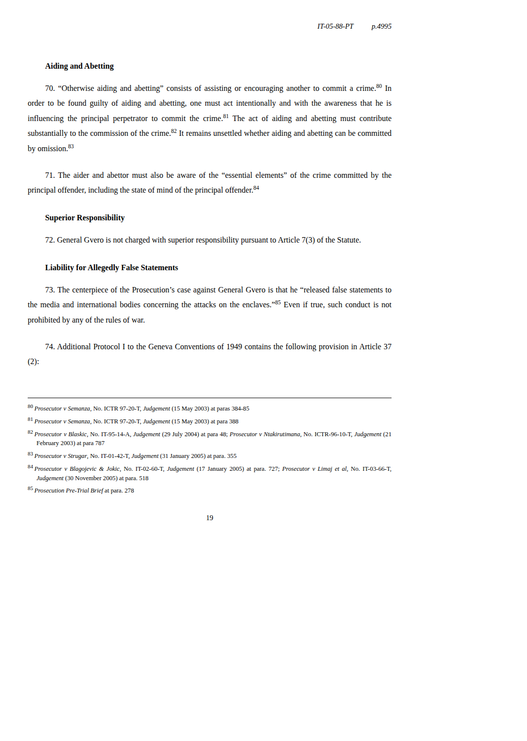IT-05-88-PT p.4995
Aiding and Abetting
70. “Otherwise aiding and abetting” consists of assisting or encouraging another to commit a crime.80 In order to be found guilty of aiding and abetting, one must act intentionally and with the awareness that he is influencing the principal perpetrator to commit the crime.81 The act of aiding and abetting must contribute substantially to the commission of the crime.82 It remains unsettled whether aiding and abetting can be committed by omission.83
71. The aider and abettor must also be aware of the “essential elements” of the crime committed by the principal offender, including the state of mind of the principal offender.84
Superior Responsibility
72. General Gvero is not charged with superior responsibility pursuant to Article 7(3) of the Statute.
Liability for Allegedly False Statements
73. The centerpiece of the Prosecution’s case against General Gvero is that he “released false statements to the media and international bodies concerning the attacks on the enclaves.”85 Even if true, such conduct is not prohibited by any of the rules of war.
74. Additional Protocol I to the Geneva Conventions of 1949 contains the following provision in Article 37 (2):
80 Prosecutor v Semanza, No. ICTR 97-20-T, Judgement (15 May 2003) at paras 384-85
81 Prosecutor v Semanza, No. ICTR 97-20-T, Judgement (15 May 2003) at para 388
82 Prosecutor v Blaskic, No. IT-95-14-A, Judgement (29 July 2004) at para 48; Prosecutor v Ntakirutimana, No. ICTR-96-10-T, Judgement (21 February 2003) at para 787
83 Prosecutor v Strugar, No. IT-01-42-T, Judgement (31 January 2005) at para. 355
84 Prosecutor v Blagojevic & Jokic, No. IT-02-60-T, Judgement (17 January 2005) at para. 727; Prosecutor v Limaj et al, No. IT-03-66-T, Judgement (30 November 2005) at para. 518
85 Prosecution Pre-Trial Brief at para. 278
19